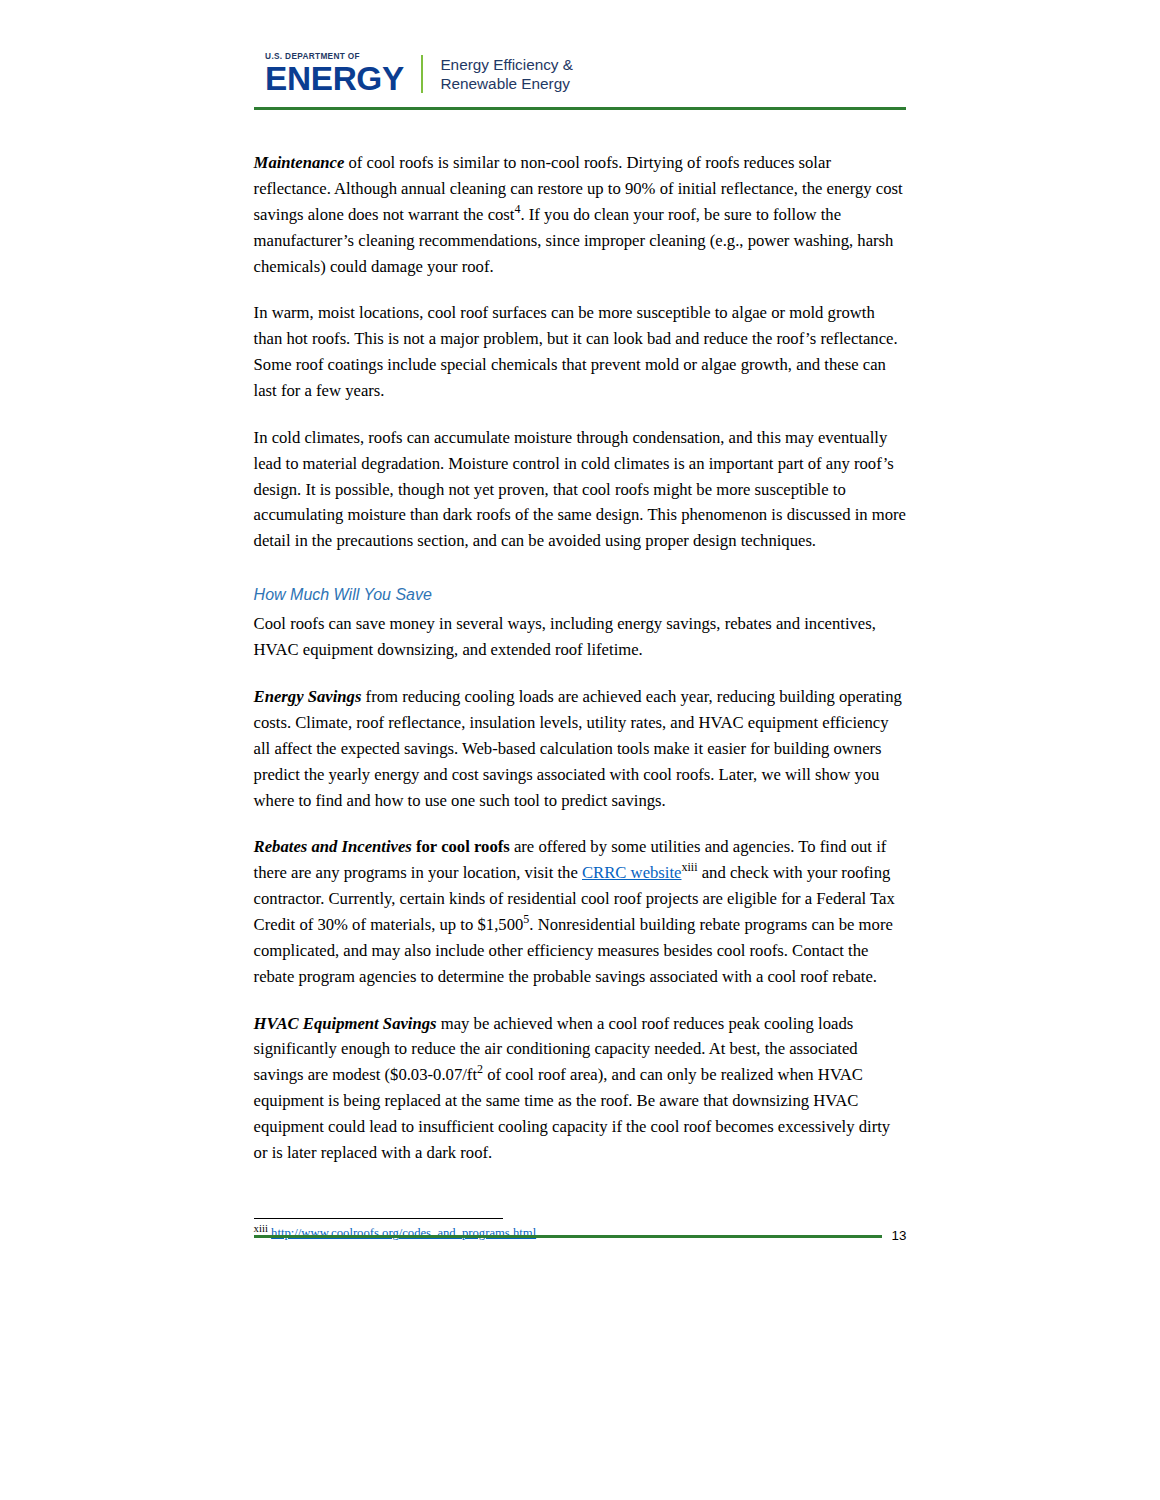U.S. DEPARTMENT OF ENERGY
Energy Efficiency &
Renewable Energy
Maintenance of cool roofs is similar to non-cool roofs. Dirtying of roofs reduces solar reflectance. Although annual cleaning can restore up to 90% of initial reflectance, the energy cost savings alone does not warrant the cost4. If you do clean your roof, be sure to follow the manufacturer’s cleaning recommendations, since improper cleaning (e.g., power washing, harsh chemicals) could damage your roof.
In warm, moist locations, cool roof surfaces can be more susceptible to algae or mold growth than hot roofs. This is not a major problem, but it can look bad and reduce the roof’s reflectance. Some roof coatings include special chemicals that prevent mold or algae growth, and these can last for a few years.
In cold climates, roofs can accumulate moisture through condensation, and this may eventually lead to material degradation. Moisture control in cold climates is an important part of any roof’s design. It is possible, though not yet proven, that cool roofs might be more susceptible to accumulating moisture than dark roofs of the same design. This phenomenon is discussed in more detail in the precautions section, and can be avoided using proper design techniques.
How Much Will You Save
Cool roofs can save money in several ways, including energy savings, rebates and incentives, HVAC equipment downsizing, and extended roof lifetime.
Energy Savings from reducing cooling loads are achieved each year, reducing building operating costs. Climate, roof reflectance, insulation levels, utility rates, and HVAC equipment efficiency all affect the expected savings. Web-based calculation tools make it easier for building owners predict the yearly energy and cost savings associated with cool roofs. Later, we will show you where to find and how to use one such tool to predict savings.
Rebates and Incentives for cool roofs are offered by some utilities and agencies. To find out if there are any programs in your location, visit the CRRC websitexiii and check with your roofing contractor. Currently, certain kinds of residential cool roof projects are eligible for a Federal Tax Credit of 30% of materials, up to $1,5005. Nonresidential building rebate programs can be more complicated, and may also include other efficiency measures besides cool roofs. Contact the rebate program agencies to determine the probable savings associated with a cool roof rebate.
HVAC Equipment Savings may be achieved when a cool roof reduces peak cooling loads significantly enough to reduce the air conditioning capacity needed. At best, the associated savings are modest ($0.03-0.07/ft2 of cool roof area), and can only be realized when HVAC equipment is being replaced at the same time as the roof. Be aware that downsizing HVAC equipment could lead to insufficient cooling capacity if the cool roof becomes excessively dirty or is later replaced with a dark roof.
xiii http://www.coolroofs.org/codes_and_programs.html.
13